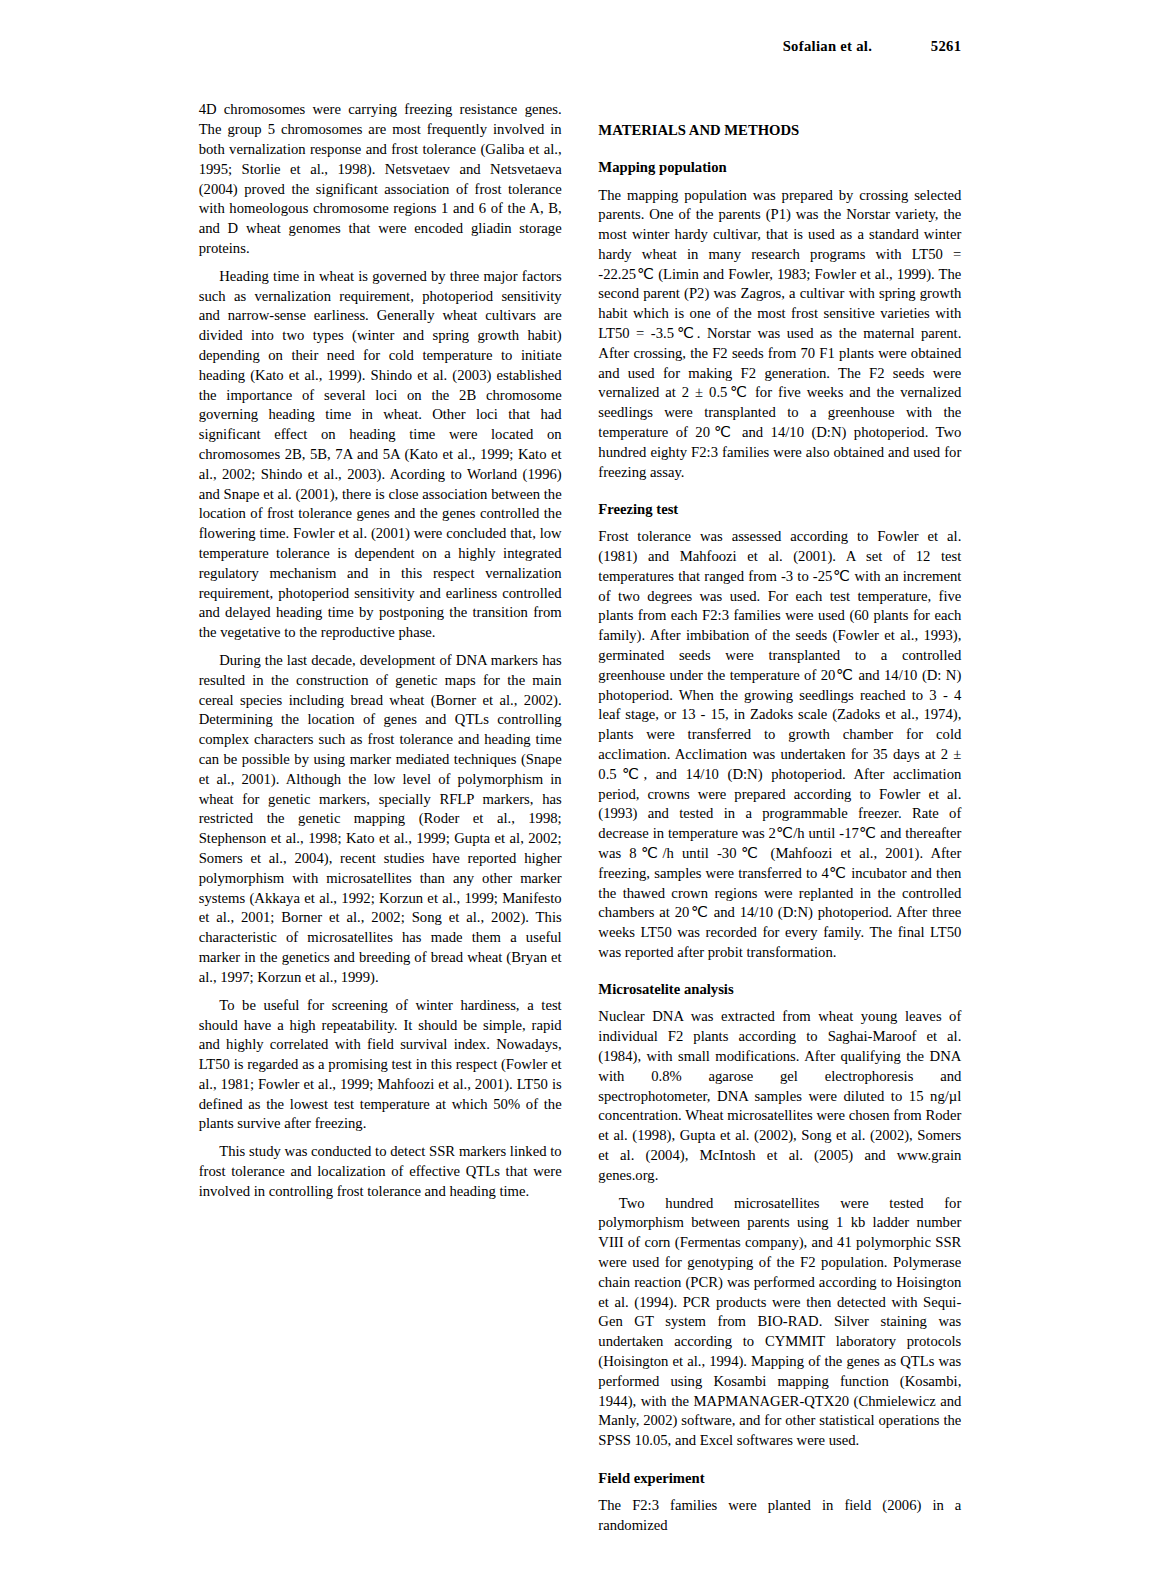Sofalian et al. 5261
4D chromosomes were carrying freezing resistance genes. The group 5 chromosomes are most frequently involved in both vernalization response and frost tolerance (Galiba et al., 1995; Storlie et al., 1998). Netsvetaev and Netsvetaeva (2004) proved the significant association of frost tolerance with homeologous chromosome regions 1 and 6 of the A, B, and D wheat genomes that were encoded gliadin storage proteins.
Heading time in wheat is governed by three major factors such as vernalization requirement, photoperiod sensitivity and narrow-sense earliness. Generally wheat cultivars are divided into two types (winter and spring growth habit) depending on their need for cold temperature to initiate heading (Kato et al., 1999). Shindo et al. (2003) established the importance of several loci on the 2B chromosome governing heading time in wheat. Other loci that had significant effect on heading time were located on chromosomes 2B, 5B, 7A and 5A (Kato et al., 1999; Kato et al., 2002; Shindo et al., 2003). Acording to Worland (1996) and Snape et al. (2001), there is close association between the location of frost tolerance genes and the genes controlled the flowering time. Fowler et al. (2001) were concluded that, low temperature tolerance is dependent on a highly integrated regulatory mechanism and in this respect vernalization requirement, photoperiod sensitivity and earliness controlled and delayed heading time by postponing the transition from the vegetative to the reproductive phase.
During the last decade, development of DNA markers has resulted in the construction of genetic maps for the main cereal species including bread wheat (Borner et al., 2002). Determining the location of genes and QTLs controlling complex characters such as frost tolerance and heading time can be possible by using marker mediated techniques (Snape et al., 2001). Although the low level of polymorphism in wheat for genetic markers, specially RFLP markers, has restricted the genetic mapping (Roder et al., 1998; Stephenson et al., 1998; Kato et al., 1999; Gupta et al, 2002; Somers et al., 2004), recent studies have reported higher polymorphism with microsatellites than any other marker systems (Akkaya et al., 1992; Korzun et al., 1999; Manifesto et al., 2001; Borner et al., 2002; Song et al., 2002). This characteristic of microsatellites has made them a useful marker in the genetics and breeding of bread wheat (Bryan et al., 1997; Korzun et al., 1999).
To be useful for screening of winter hardiness, a test should have a high repeatability. It should be simple, rapid and highly correlated with field survival index. Nowadays, LT50 is regarded as a promising test in this respect (Fowler et al., 1981; Fowler et al., 1999; Mahfoozi et al., 2001). LT50 is defined as the lowest test temperature at which 50% of the plants survive after freezing.
This study was conducted to detect SSR markers linked to frost tolerance and localization of effective QTLs that were involved in controlling frost tolerance and heading time.
MATERIALS AND METHODS
Mapping population
The mapping population was prepared by crossing selected parents. One of the parents (P1) was the Norstar variety, the most winter hardy cultivar, that is used as a standard winter hardy wheat in many research programs with LT50 = -22.25℃ (Limin and Fowler, 1983; Fowler et al., 1999). The second parent (P2) was Zagros, a cultivar with spring growth habit which is one of the most frost sensitive varieties with LT50 = -3.5℃. Norstar was used as the maternal parent. After crossing, the F2 seeds from 70 F1 plants were obtained and used for making F2 generation. The F2 seeds were vernalized at 2 ± 0.5℃ for five weeks and the vernalized seedlings were transplanted to a greenhouse with the temperature of 20℃ and 14/10 (D:N) photoperiod. Two hundred eighty F2:3 families were also obtained and used for freezing assay.
Freezing test
Frost tolerance was assessed according to Fowler et al. (1981) and Mahfoozi et al. (2001). A set of 12 test temperatures that ranged from -3 to -25℃ with an increment of two degrees was used. For each test temperature, five plants from each F2:3 families were used (60 plants for each family). After imbibation of the seeds (Fowler et al., 1993), germinated seeds were transplanted to a controlled greenhouse under the temperature of 20℃ and 14/10 (D: N) photoperiod. When the growing seedlings reached to 3 - 4 leaf stage, or 13 - 15, in Zadoks scale (Zadoks et al., 1974), plants were transferred to growth chamber for cold acclimation. Acclimation was undertaken for 35 days at 2 ± 0.5℃, and 14/10 (D:N) photoperiod. After acclimation period, crowns were prepared according to Fowler et al. (1993) and tested in a programmable freezer. Rate of decrease in temperature was 2℃/h until -17℃ and thereafter was 8℃/h until -30℃ (Mahfoozi et al., 2001). After freezing, samples were transferred to 4℃ incubator and then the thawed crown regions were replanted in the controlled chambers at 20℃ and 14/10 (D:N) photoperiod. After three weeks LT50 was recorded for every family. The final LT50 was reported after probit transformation.
Microsatelite analysis
Nuclear DNA was extracted from wheat young leaves of individual F2 plants according to Saghai-Maroof et al. (1984), with small modifications. After qualifying the DNA with 0.8% agarose gel electrophoresis and spectrophotometer, DNA samples were diluted to 15 ng/µl concentration. Wheat microsatellites were chosen from Roder et al. (1998), Gupta et al. (2002), Song et al. (2002), Somers et al. (2004), McIntosh et al. (2005) and www.grain genes.org.
Two hundred microsatellites were tested for polymorphism between parents using 1 kb ladder number VIII of corn (Fermentas company), and 41 polymorphic SSR were used for genotyping of the F2 population. Polymerase chain reaction (PCR) was performed according to Hoisington et al. (1994). PCR products were then detected with Sequi-Gen GT system from BIO-RAD. Silver staining was undertaken according to CYMMIT laboratory protocols (Hoisington et al., 1994). Mapping of the genes as QTLs was performed using Kosambi mapping function (Kosambi, 1944), with the MAPMANAGER-QTX20 (Chmielewicz and Manly, 2002) software, and for other statistical operations the SPSS 10.05, and Excel softwares were used.
Field experiment
The F2:3 families were planted in field (2006) in a randomized